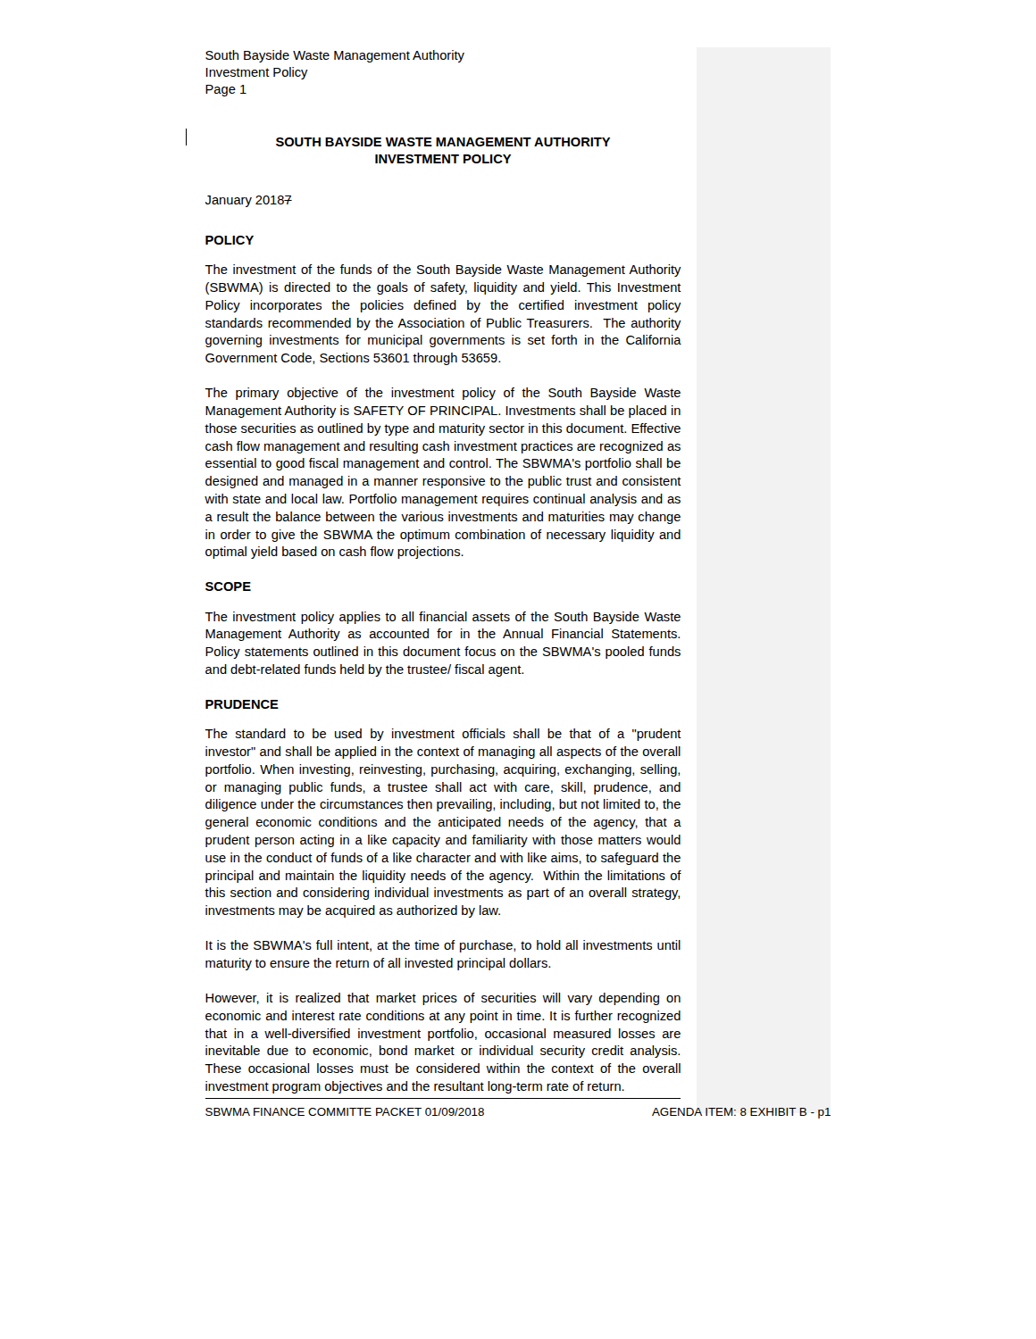South Bayside Waste Management Authority
Investment Policy
Page 1
SOUTH BAYSIDE WASTE MANAGEMENT AUTHORITY
INVESTMENT POLICY
January 20187
POLICY
The investment of the funds of the South Bayside Waste Management Authority (SBWMA) is directed to the goals of safety, liquidity and yield. This Investment Policy incorporates the policies defined by the certified investment policy standards recommended by the Association of Public Treasurers. The authority governing investments for municipal governments is set forth in the California Government Code, Sections 53601 through 53659.
The primary objective of the investment policy of the South Bayside Waste Management Authority is SAFETY OF PRINCIPAL. Investments shall be placed in those securities as outlined by type and maturity sector in this document. Effective cash flow management and resulting cash investment practices are recognized as essential to good fiscal management and control. The SBWMA's portfolio shall be designed and managed in a manner responsive to the public trust and consistent with state and local law. Portfolio management requires continual analysis and as a result the balance between the various investments and maturities may change in order to give the SBWMA the optimum combination of necessary liquidity and optimal yield based on cash flow projections.
SCOPE
The investment policy applies to all financial assets of the South Bayside Waste Management Authority as accounted for in the Annual Financial Statements. Policy statements outlined in this document focus on the SBWMA's pooled funds and debt-related funds held by the trustee/ fiscal agent.
PRUDENCE
The standard to be used by investment officials shall be that of a "prudent investor" and shall be applied in the context of managing all aspects of the overall portfolio. When investing, reinvesting, purchasing, acquiring, exchanging, selling, or managing public funds, a trustee shall act with care, skill, prudence, and diligence under the circumstances then prevailing, including, but not limited to, the general economic conditions and the anticipated needs of the agency, that a prudent person acting in a like capacity and familiarity with those matters would use in the conduct of funds of a like character and with like aims, to safeguard the principal and maintain the liquidity needs of the agency. Within the limitations of this section and considering individual investments as part of an overall strategy, investments may be acquired as authorized by law.
It is the SBWMA's full intent, at the time of purchase, to hold all investments until maturity to ensure the return of all invested principal dollars.
However, it is realized that market prices of securities will vary depending on economic and interest rate conditions at any point in time. It is further recognized that in a well-diversified investment portfolio, occasional measured losses are inevitable due to economic, bond market or individual security credit analysis. These occasional losses must be considered within the context of the overall investment program objectives and the resultant long-term rate of return.
SBWMA FINANCE COMMITTE PACKET 01/09/2018 AGENDA ITEM: 8 EXHIBIT B - p1